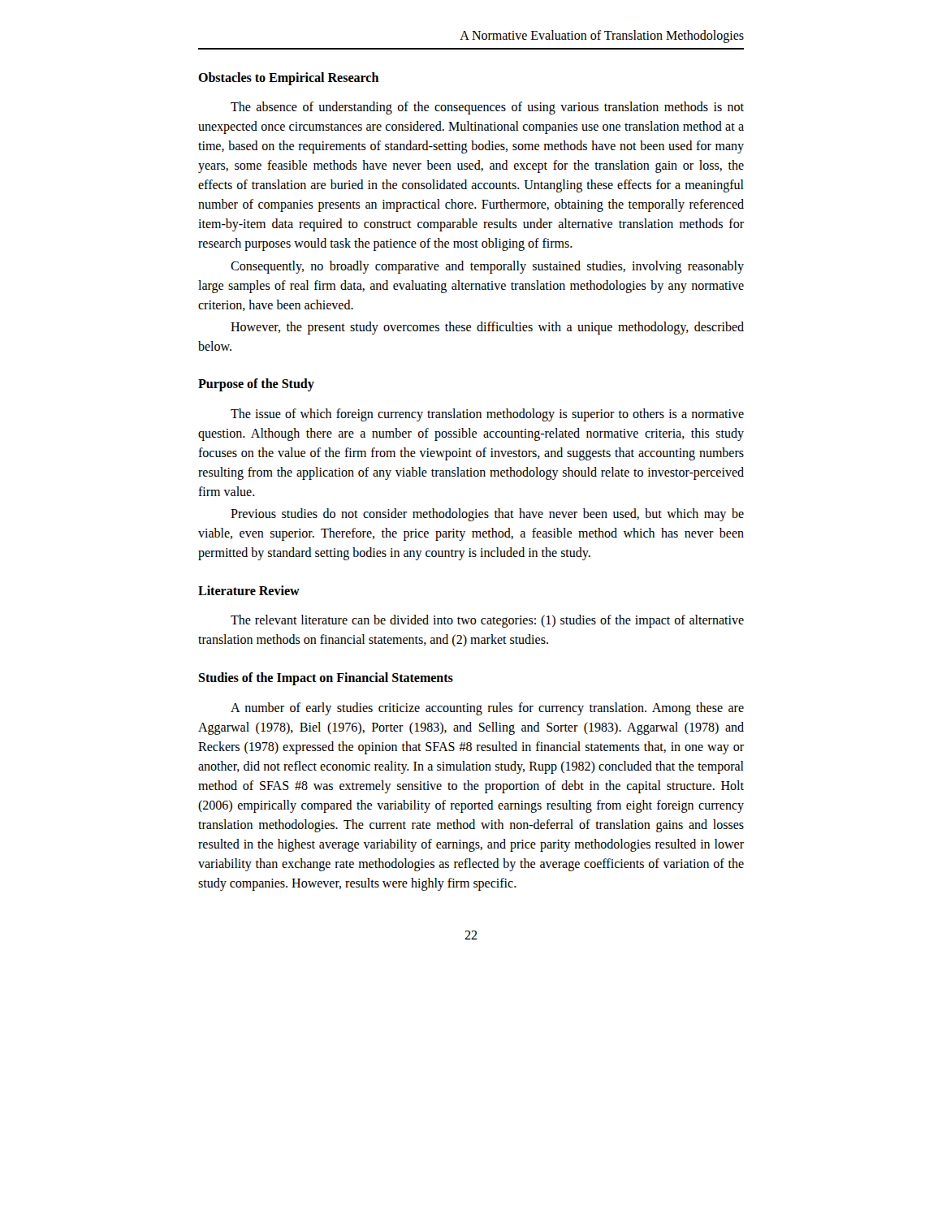A Normative Evaluation of Translation Methodologies
Obstacles to Empirical Research
The absence of understanding of the consequences of using various translation methods is not unexpected once circumstances are considered. Multinational companies use one translation method at a time, based on the requirements of standard-setting bodies, some methods have not been used for many years, some feasible methods have never been used, and except for the translation gain or loss, the effects of translation are buried in the consolidated accounts. Untangling these effects for a meaningful number of companies presents an impractical chore. Furthermore, obtaining the temporally referenced item-by-item data required to construct comparable results under alternative translation methods for research purposes would task the patience of the most obliging of firms.
Consequently, no broadly comparative and temporally sustained studies, involving reasonably large samples of real firm data, and evaluating alternative translation methodologies by any normative criterion, have been achieved.
However, the present study overcomes these difficulties with a unique methodology, described below.
Purpose of the Study
The issue of which foreign currency translation methodology is superior to others is a normative question. Although there are a number of possible accounting-related normative criteria, this study focuses on the value of the firm from the viewpoint of investors, and suggests that accounting numbers resulting from the application of any viable translation methodology should relate to investor-perceived firm value.
Previous studies do not consider methodologies that have never been used, but which may be viable, even superior. Therefore, the price parity method, a feasible method which has never been permitted by standard setting bodies in any country is included in the study.
Literature Review
The relevant literature can be divided into two categories: (1) studies of the impact of alternative translation methods on financial statements, and (2) market studies.
Studies of the Impact on Financial Statements
A number of early studies criticize accounting rules for currency translation. Among these are Aggarwal (1978), Biel (1976), Porter (1983), and Selling and Sorter (1983). Aggarwal (1978) and Reckers (1978) expressed the opinion that SFAS #8 resulted in financial statements that, in one way or another, did not reflect economic reality. In a simulation study, Rupp (1982) concluded that the temporal method of SFAS #8 was extremely sensitive to the proportion of debt in the capital structure. Holt (2006) empirically compared the variability of reported earnings resulting from eight foreign currency translation methodologies. The current rate method with non-deferral of translation gains and losses resulted in the highest average variability of earnings, and price parity methodologies resulted in lower variability than exchange rate methodologies as reflected by the average coefficients of variation of the study companies. However, results were highly firm specific.
22